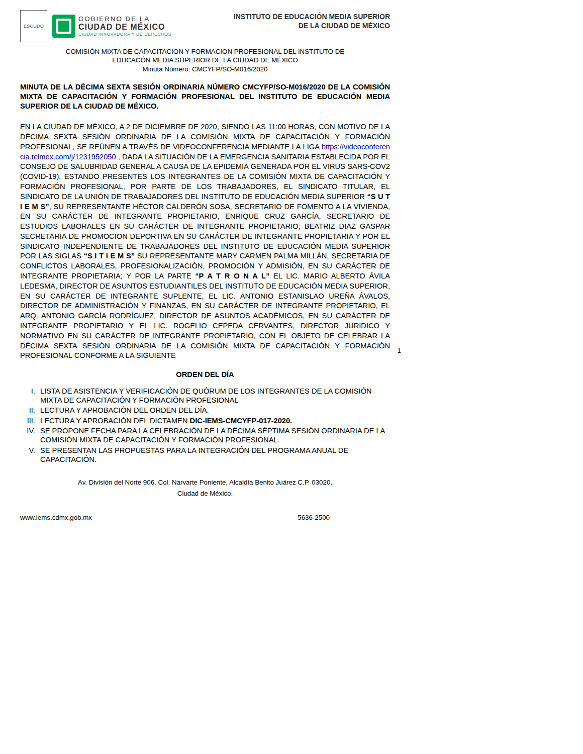ESCUDO
GOBIERNO DE LA
CIUDAD DE MÉXICO
CIUDAD INNOVADORA Y DE DERECHOS
INSTITUTO DE EDUCACIÓN MEDIA SUPERIOR
DE LA CIUDAD DE MÉXICO
COMISIÓN MIXTA DE CAPACITACION Y FORMACION PROFESIONAL DEL INSTITUTO DE
EDUCACÓN MEDIA SUPERIOR DE LA CIUDAD DE MÉXICO
Minuta Número: CMCYFP/SO-M016/2020
MINUTA DE LA DÉCIMA SEXTA SESIÓN ORDINARIA NÚMERO CMCYFP/SO-M016/2020 DE LA COMISIÓN MIXTA DE CAPACITACIÓN Y FORMACIÓN PROFESIONAL DEL INSTITUTO DE EDUCACIÓN MEDIA SUPERIOR DE LA CIUDAD DE MÉXICO.
EN LA CIUDAD DE MÉXICO, A 2 DE DICIEMBRE DE 2020, SIENDO LAS 11:00 HORAS, CON MOTIVO DE LA DÉCIMA SEXTA SESIÓN ORDINARIA DE LA COMISIÓN MIXTA DE CAPACITACIÓN Y FORMACIÓN PROFESIONAL, SE REÚNEN A TRAVÉS DE VIDEOCONFERENCIA MEDIANTE LA LIGA https://videoconferencia.telmex.com/j/1231952050 , DADA LA SITUACIÓN DE LA EMERGENCIA SANITARIA ESTABLECIDA POR EL CONSEJO DE SALUBRIDAD GENERAL A CAUSA DE LA EPIDEMIA GENERADA POR EL VIRUS SARS-COV2 (COVID-19). ESTANDO PRESENTES LOS INTEGRANTES DE LA COMISIÓN MIXTA DE CAPACITACIÓN Y FORMACIÓN PROFESIONAL, POR PARTE DE LOS TRABAJADORES, EL SINDICATO TITULAR, EL SINDICATO DE LA UNIÓN DE TRABAJADORES DEL INSTITUTO DE EDUCACIÓN MEDIA SUPERIOR “S U T I E M S”, SU REPRESENTANTE HÉCTOR CALDERÓN SOSA, SECRETARIO DE FOMENTO A LA VIVIENDA, EN SU CARÁCTER DE INTEGRANTE PROPIETARIO, ENRIQUE CRUZ GARCÍA, SECRETARIO DE ESTUDIOS LABORALES EN SU CARÁCTER DE INTEGRANTE PROPIETARIO; BEATRIZ DIAZ GASPAR SECRETARIA DE PROMOCION DEPORTIVA EN SU CARÁCTER DE INTEGRANTE PROPIETARIA Y POR EL SINDICATO INDEPENDIENTE DE TRABAJADORES DEL INSTITUTO DE EDUCACIÓN MEDIA SUPERIOR POR LAS SIGLAS “S I T I E M S” SU REPRESENTANTE MARY CARMEN PALMA MILLÁN, SECRETARIA DE CONFLICTOS LABORALES, PROFESIONALIZACIÓN, PROMOCIÓN Y ADMISIÓN, EN SU CARÁCTER DE INTEGRANTE PROPIETARIA; Y POR LA PARTE “P A T R O N A L” EL LIC. MARIO ALBERTO ÁVILA LEDESMA, DIRECTOR DE ASUNTOS ESTUDIANTILES DEL INSTITUTO DE EDUCACIÓN MEDIA SUPERIOR, EN SU CARÁCTER DE INTEGRANTE SUPLENTE, EL LIC. ANTONIO ESTANISLAO UREÑA ÁVALOS, DIRECTOR DE ADMINISTRACIÓN Y FINANZAS, EN SU CARÁCTER DE INTEGRANTE PROPIETARIO, EL ARQ. ANTONIO GARCÍA RODRÍGUEZ, DIRECTOR DE ASUNTOS ACADÉMICOS, EN SU CARÁCTER DE INTEGRANTE PROPIETARIO Y EL LIC. ROGELIO CEPEDA CERVANTES, DIRECTOR JURIDICO Y NORMATIVO EN SU CARÁCTER DE INTEGRANTE PROPIETARIO, CON EL OBJETO DE CELEBRAR LA DÉCIMA SEXTA SESIÓN ORDINARIA DE LA COMISIÓN MIXTA DE CAPACITACIÓN Y FORMACIÓN PROFESIONAL CONFORME A LA SIGUIENTE
1
ORDEN DEL DÍA
LISTA DE ASISTENCIA Y VERIFICACIÓN DE QUÓRUM DE LOS INTEGRANTES DE LA COMISIÓN MIXTA DE CAPACITACIÓN Y FORMACIÓN PROFESIONAL
LECTURA Y APROBACIÓN DEL ORDEN DEL DÍA.
LECTURA Y APROBACIÓN DEL DICTAMEN DIC-IEMS-CMCYFP-017-2020.
SE PROPONE FECHA PARA LA CELEBRACIÓN DE LA DÉCIMA SÉPTIMA SESIÓN ORDINARIA DE LA COMISIÓN MIXTA DE CAPACITACIÓN Y FORMACIÓN PROFESIONAL.
SE PRESENTAN LAS PROPUESTAS PARA LA INTEGRACIÓN DEL PROGRAMA ANUAL DE CAPACITACIÓN.
Av. División del Norte 906, Col. Narvarte Poniente, Alcaldía Benito Juárez C.P. 03020,
Ciudad de México.
www.iems.cdmx.gob.mx
5636-2500